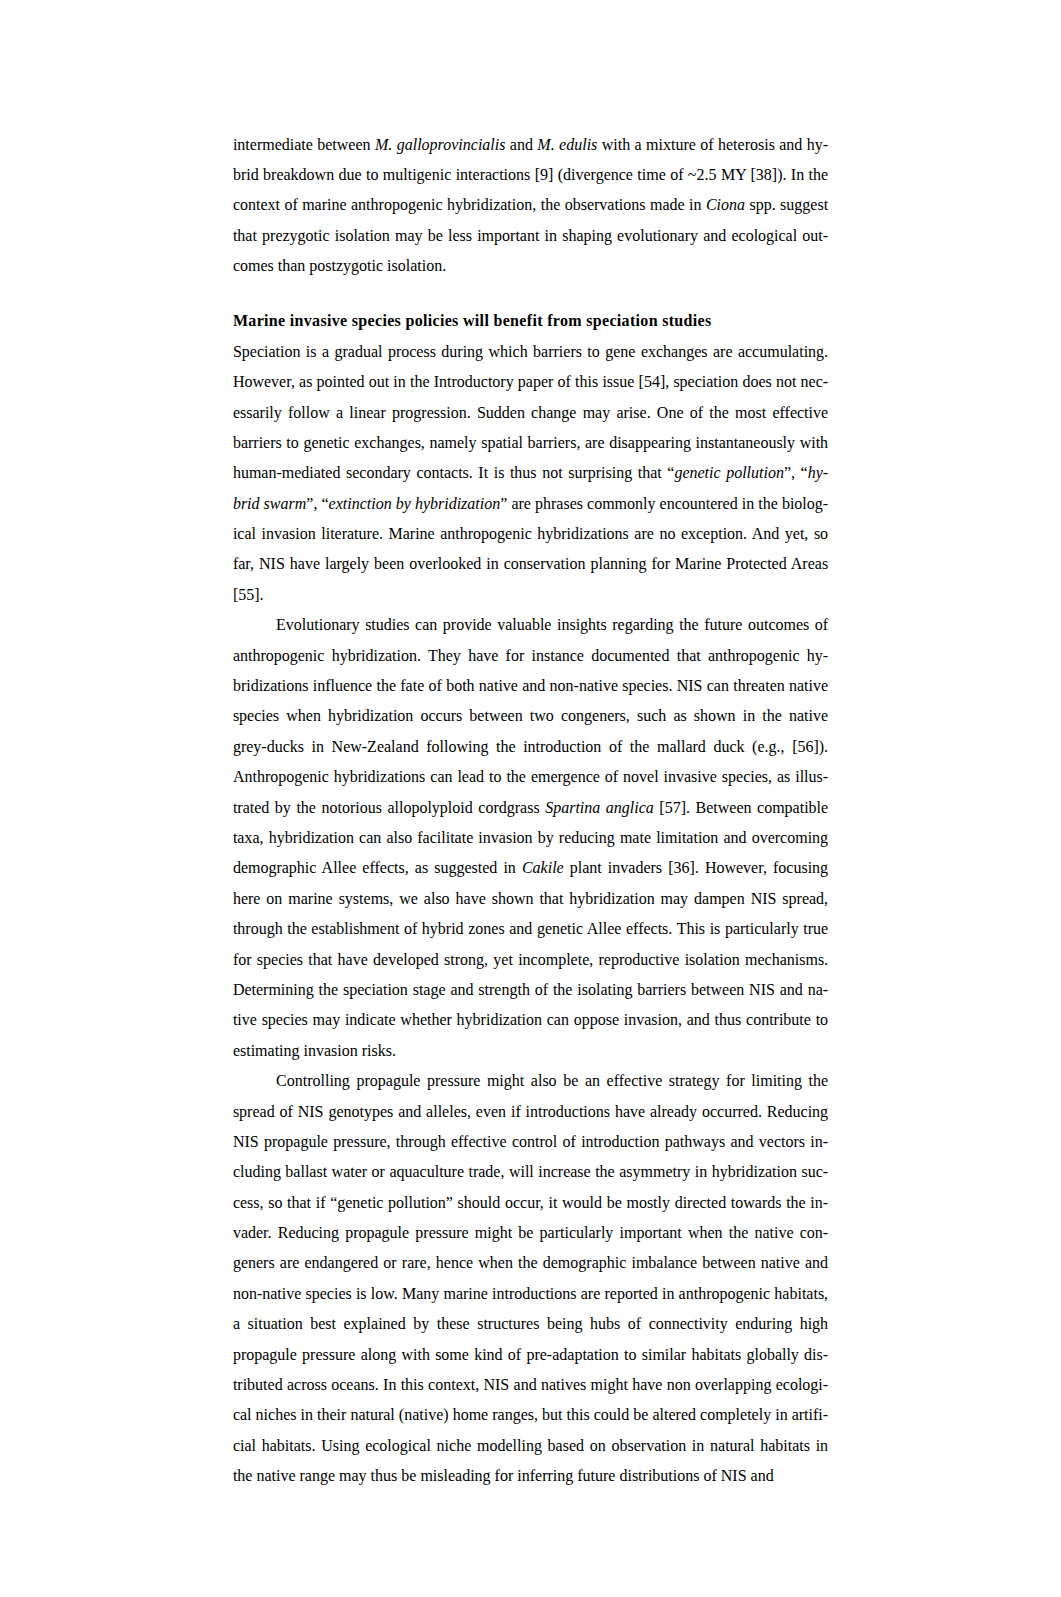intermediate between M. galloprovincialis and M. edulis with a mixture of heterosis and hybrid breakdown due to multigenic interactions [9] (divergence time of ~2.5 MY [38]). In the context of marine anthropogenic hybridization, the observations made in Ciona spp. suggest that prezygotic isolation may be less important in shaping evolutionary and ecological outcomes than postzygotic isolation.
Marine invasive species policies will benefit from speciation studies
Speciation is a gradual process during which barriers to gene exchanges are accumulating. However, as pointed out in the Introductory paper of this issue [54], speciation does not necessarily follow a linear progression. Sudden change may arise. One of the most effective barriers to genetic exchanges, namely spatial barriers, are disappearing instantaneously with human-mediated secondary contacts. It is thus not surprising that “genetic pollution”, “hybrid swarm”, “extinction by hybridization” are phrases commonly encountered in the biological invasion literature. Marine anthropogenic hybridizations are no exception. And yet, so far, NIS have largely been overlooked in conservation planning for Marine Protected Areas [55].
Evolutionary studies can provide valuable insights regarding the future outcomes of anthropogenic hybridization. They have for instance documented that anthropogenic hybridizations influence the fate of both native and non-native species. NIS can threaten native species when hybridization occurs between two congeners, such as shown in the native grey-ducks in New-Zealand following the introduction of the mallard duck (e.g., [56]). Anthropogenic hybridizations can lead to the emergence of novel invasive species, as illustrated by the notorious allopolyploid cordgrass Spartina anglica [57]. Between compatible taxa, hybridization can also facilitate invasion by reducing mate limitation and overcoming demographic Allee effects, as suggested in Cakile plant invaders [36]. However, focusing here on marine systems, we also have shown that hybridization may dampen NIS spread, through the establishment of hybrid zones and genetic Allee effects. This is particularly true for species that have developed strong, yet incomplete, reproductive isolation mechanisms. Determining the speciation stage and strength of the isolating barriers between NIS and native species may indicate whether hybridization can oppose invasion, and thus contribute to estimating invasion risks.
Controlling propagule pressure might also be an effective strategy for limiting the spread of NIS genotypes and alleles, even if introductions have already occurred. Reducing NIS propagule pressure, through effective control of introduction pathways and vectors including ballast water or aquaculture trade, will increase the asymmetry in hybridization success, so that if “genetic pollution” should occur, it would be mostly directed towards the invader. Reducing propagule pressure might be particularly important when the native congeners are endangered or rare, hence when the demographic imbalance between native and non-native species is low. Many marine introductions are reported in anthropogenic habitats, a situation best explained by these structures being hubs of connectivity enduring high propagule pressure along with some kind of pre-adaptation to similar habitats globally distributed across oceans. In this context, NIS and natives might have non overlapping ecological niches in their natural (native) home ranges, but this could be altered completely in artificial habitats. Using ecological niche modelling based on observation in natural habitats in the native range may thus be misleading for inferring future distributions of NIS and